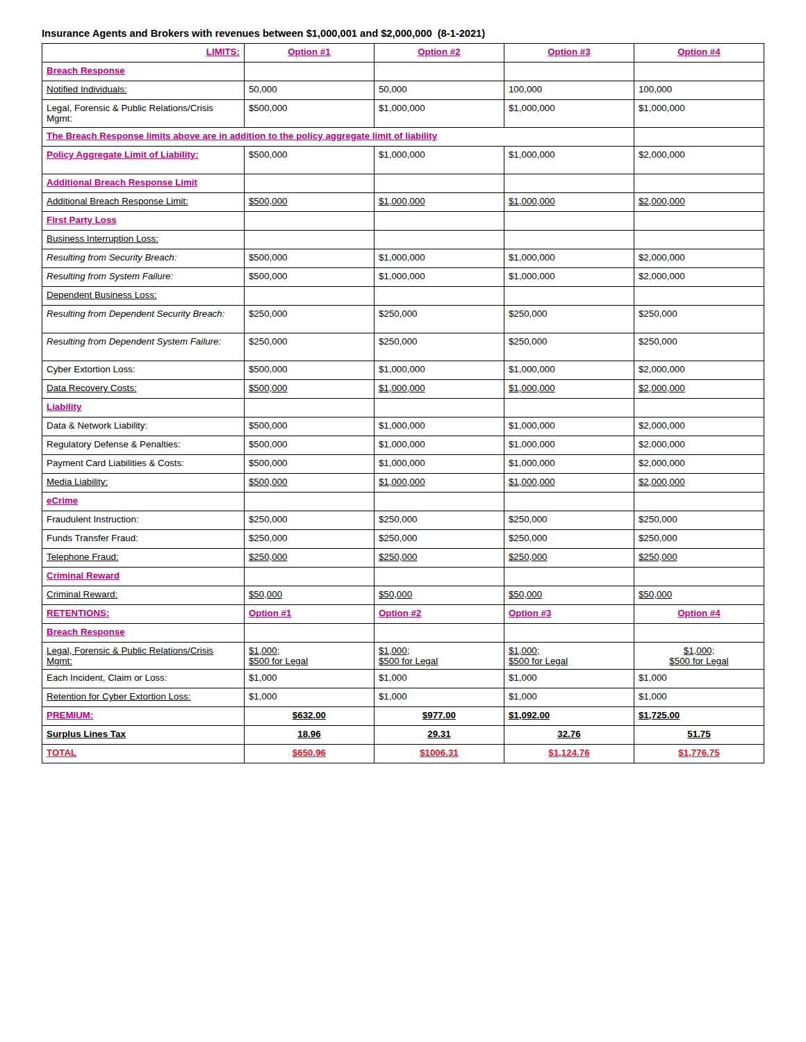Insurance Agents and Brokers with revenues between $1,000,001 and $2,000,000 (8-1-2021)
| LIMITS: | Option #1 | Option #2 | Option #3 | Option #4 |
| Breach Response | | | | |
| Notified Individuals: | 50,000 | 50,000 | 100,000 | 100,000 |
| Legal, Forensic & Public Relations/Crisis Mgmt: | $500,000 | $1,000,000 | $1,000,000 | $1,000,000 |
| The Breach Response limits above are in addition to the policy aggregate limit of liability | |
| Policy Aggregate Limit of Liability: | $500,000 | $1,000,000 | $1,000,000 | $2,000,000 |
| Additional Breach Response Limit | | | | |
| Additional Breach Response Limit: | $500,000 | $1,000,000 | $1,000,000 | $2,000,000 |
| First Party Loss | | | | |
| Business Interruption Loss: | | | | |
| Resulting from Security Breach: | $500,000 | $1,000,000 | $1,000,000 | $2,000,000 |
| Resulting from System Failure: | $500,000 | $1,000,000 | $1,000,000 | $2,000,000 |
| Dependent Business Loss: | | | | |
| Resulting from Dependent Security Breach: | $250,000 | $250,000 | $250,000 | $250,000 |
| Resulting from Dependent System Failure: | $250,000 | $250,000 | $250,000 | $250,000 |
| Cyber Extortion Loss: | $500,000 | $1,000,000 | $1,000,000 | $2,000,000 |
| Data Recovery Costs: | $500,000 | $1,000,000 | $1,000,000 | $2,000,000 |
| Liability | | | | |
| Data & Network Liability: | $500,000 | $1,000,000 | $1,000,000 | $2,000,000 |
| Regulatory Defense & Penalties: | $500,000 | $1,000,000 | $1,000,000 | $2,000,000 |
| Payment Card Liabilities & Costs: | $500,000 | $1,000,000 | $1,000,000 | $2,000,000 |
| Media Liability: | $500,000 | $1,000,000 | $1,000,000 | $2,000,000 |
| eCrime | | | | |
| Fraudulent Instruction: | $250,000 | $250,000 | $250,000 | $250,000 |
| Funds Transfer Fraud: | $250,000 | $250,000 | $250,000 | $250,000 |
| Telephone Fraud: | $250,000 | $250,000 | $250,000 | $250,000 |
| Criminal Reward | | | | |
| Criminal Reward: | $50,000 | $50,000 | $50,000 | $50,000 |
| RETENTIONS: | Option #1 | Option #2 | Option #3 | Option #4 |
| Breach Response | | | | |
| Legal, Forensic & Public Relations/Crisis Mgmt: | $1,000; $500 for Legal | $1,000; $500 for Legal | $1,000; $500 for Legal | $1,000; $500 for Legal |
| Each Incident, Claim or Loss: | $1,000 | $1,000 | $1,000 | $1,000 |
| Retention for Cyber Extortion Loss: | $1,000 | $1,000 | $1,000 | $1,000 |
| PREMIUM: | $632.00 | $977.00 | $1,092.00 | $1,725.00 |
| Surplus Lines Tax | 18.96 | 29.31 | 32.76 | 51.75 |
| TOTAL | $650.96 | $1006.31 | $1,124.76 | $1,776.75 |